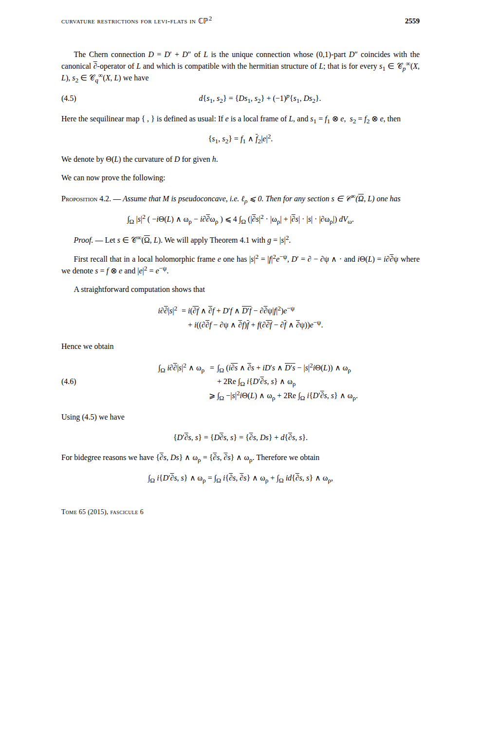curvature restrictions for levi-flats in ℂℙ2 2559
The Chern connection D = D′ + D″ of L is the unique connection whose (0,1)-part D″ coincides with the canonical ∂-operator of L and which is compatible with the hermitian structure of L; that is for every s1 ∈ 𝒞p∞(X, L), s2 ∈ 𝒞q∞(X, L) we have
(4.5) d{s1, s2} = {Ds1, s2} + (−1)p{s1, Ds2}.
Here the sequilinear map { , } is defined as usual: If e is a local frame of L, and s1 = f1 ⊗ e, s2 = f2 ⊗ e, then
{s1, s2} = f1 ∧ f2|e|2.
We denote by Θ(L) the curvature of D for given h.
We can now prove the following:
Proposition 4.2. — Assume that M is pseudoconcave, i.e. ℓρ ⩽ 0. Then for any section s ∈ 𝒞∞(Ω, L) one has
∫Ω |s|2 ( −i Θ(L) ∧ ωρ − i∂∂ωρ ) ⩽ 4 ∫Ω (|∂s|2 · |ωρ| + |∂s| · |s| · |∂ωρ|) dVω.
Proof. — Let s ∈ 𝒞∞(Ω, L). We will apply Theorem 4.1 with g = |s|2.
First recall that in a local holomorphic frame e one has |s|2 = |f|2e−ψ, D′ = ∂ − ∂ψ ∧ · and i Θ(L) = i∂∂ψ where we denote s = f ⊗ e and |e|2 = e−ψ.
A straightforward computation shows that
i∂∂|s|2 = i(∂f ∧ ∂f + D′f ∧ D′f − ∂∂ψ|f|2)e−ψ
+ i((∂∂f − ∂ψ ∧ ∂f)f + f(∂∂f − ∂f ∧ ∂ψ))e−ψ.
Hence we obtain
(4.6)
∫Ω i∂∂|s|2 ∧ ωρ = ∫Ω (i∂s ∧ ∂s + iD′s ∧ D′s − |s|2i Θ(L)) ∧ ωρ
+ 2Re ∫Ω i{D′∂s, s} ∧ ωρ
⩾ ∫Ω −|s|2i Θ(L) ∧ ωρ + 2Re ∫Ω i{D′∂s, s} ∧ ωρ.
Using (4.5) we have
{D′∂s, s} = {D∂s, s} = {∂s, Ds} + d{∂s, s}.
For bidegree reasons we have {∂s, Ds} ∧ ωρ = {∂s, ∂s} ∧ ωρ. Therefore we obtain
∫Ω i{D′∂s, s} ∧ ωρ = ∫Ω i{∂s, ∂s} ∧ ωρ + ∫Ω id{∂s, s} ∧ ωρ,
Tome 65 (2015), fascicule 6